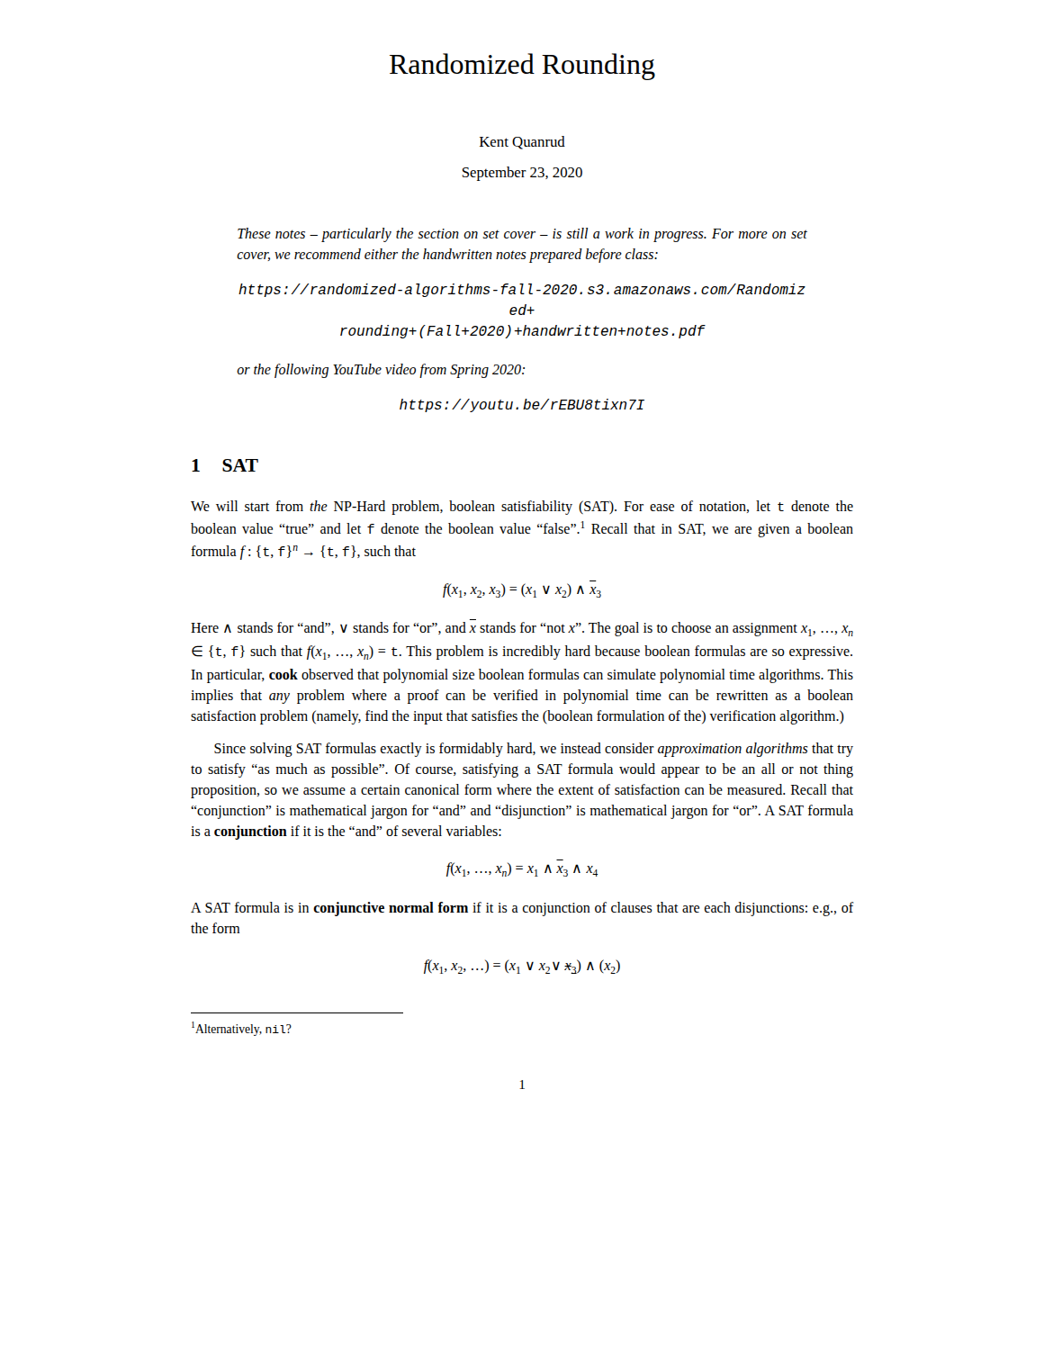Randomized Rounding
Kent Quanrud
September 23, 2020
These notes – particularly the section on set cover – is still a work in progress. For more on set cover, we recommend either the handwritten notes prepared before class:
https: // randomized-algorithms-fall-2020. s3. amazonaws. com/ Randomized+
rounding+ (Fall+2020) +handwritten+notes. pdf
or the following YouTube video from Spring 2020:
https: // youtu. be/ rEBU8tixn7I
1 SAT
We will start from the NP-Hard problem, boolean satisfiability (SAT). For ease of notation, let t denote the boolean value “true” and let f denote the boolean value “false”.1 Recall that in SAT, we are given a boolean formula f : {t, f}n → {t, f}, such that
f(x1, x2, x3) = (x1 ∨ x2) ∧ x3
Here ∧ stands for “and”, ∨ stands for “or”, and x stands for “not x”. The goal is to choose an assignment x1, …, xn ∈ {t, f} such that f(x1, …, xn) = t. This problem is incredibly hard because boolean formulas are so expressive. In particular, cook observed that polynomial size boolean formulas can simulate polynomial time algorithms. This implies that any problem where a proof can be verified in polynomial time can be rewritten as a boolean satisfaction problem (namely, find the input that satisfies the (boolean formulation of the) verification algorithm.)
Since solving SAT formulas exactly is formidably hard, we instead consider approximation algorithms that try to satisfy “as much as possible”. Of course, satisfying a SAT formula would appear to be an all or not thing proposition, so we assume a certain canonical form where the extent of satisfaction can be measured. Recall that “conjunction” is mathematical jargon for “and” and “disjunction” is mathematical jargon for “or”. A SAT formula is a conjunction if it is the “and” of several variables:
f(x1, …, xn) = x1 ∧ x3 ∧ x4
A SAT formula is in conjunctive normal form if it is a conjunction of clauses that are each disjunctions: e.g., of the form
f(x1, x2, …) = (x1 ∨ x2∨ x3) ∧ (x2)
1Alternatively, nil?
1